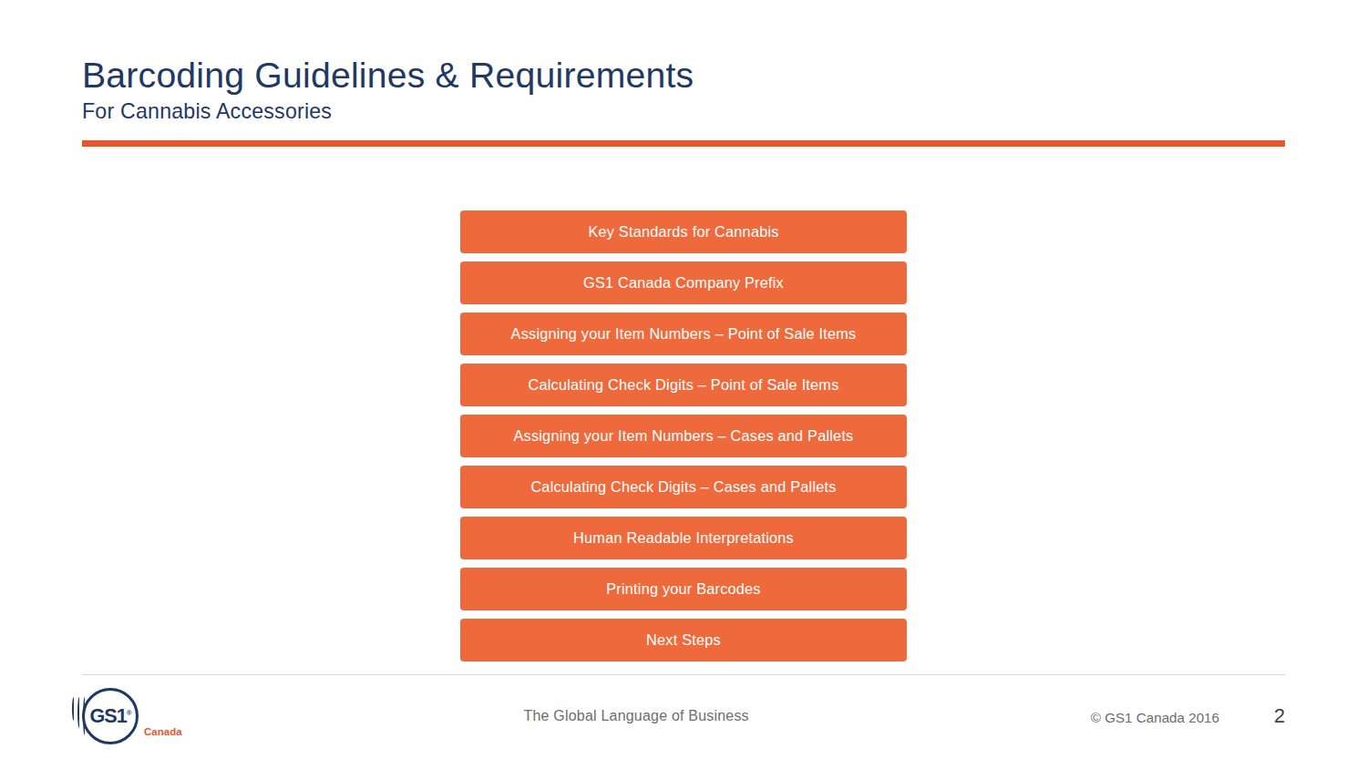Barcoding Guidelines & Requirements
For Cannabis Accessories
Key Standards for Cannabis
GS1 Canada Company Prefix
Assigning your Item Numbers – Point of Sale Items
Calculating Check Digits – Point of Sale Items
Assigning your Item Numbers – Cases and Pallets
Calculating Check Digits – Cases and Pallets
Human Readable Interpretations
Printing your Barcodes
Next Steps
GS1®
Canada
The Global Language of Business
© GS1 Canada 2016 2